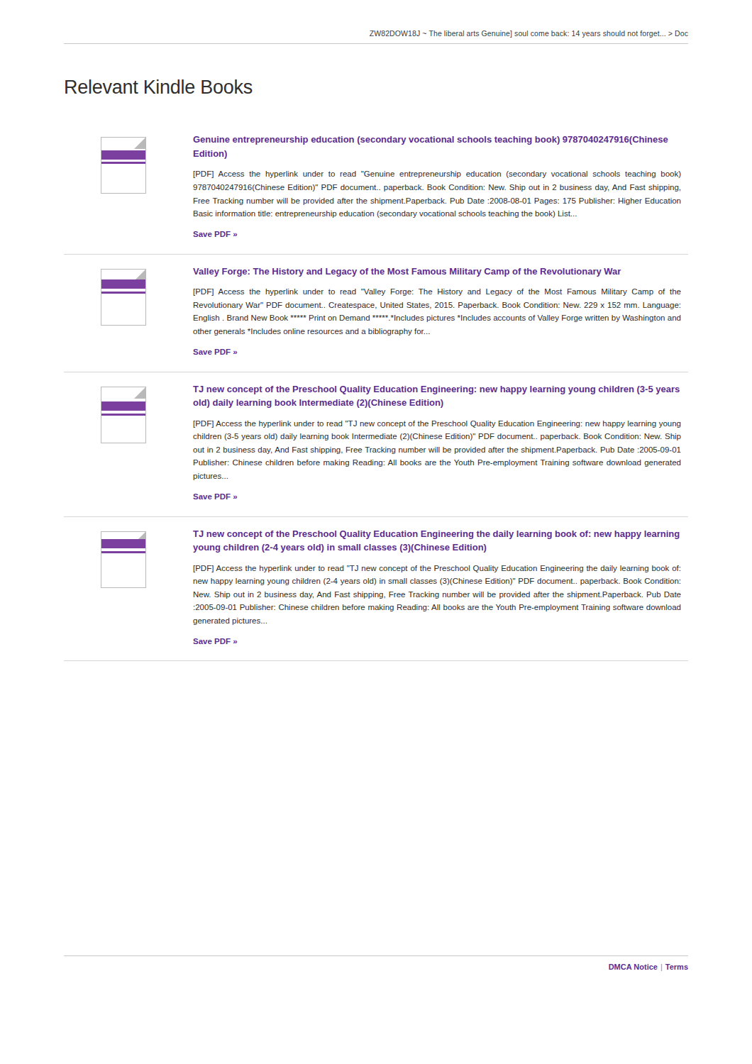ZW82DOW18J ~ The liberal arts Genuine] soul come back: 14 years should not forget... > Doc
Relevant Kindle Books
Genuine entrepreneurship education (secondary vocational schools teaching book) 9787040247916(Chinese Edition)
[PDF] Access the hyperlink under to read "Genuine entrepreneurship education (secondary vocational schools teaching book) 9787040247916(Chinese Edition)" PDF document.. paperback. Book Condition: New. Ship out in 2 business day, And Fast shipping, Free Tracking number will be provided after the shipment.Paperback. Pub Date :2008-08-01 Pages: 175 Publisher: Higher Education Basic information title: entrepreneurship education (secondary vocational schools teaching the book) List...
Save PDF »
Valley Forge: The History and Legacy of the Most Famous Military Camp of the Revolutionary War
[PDF] Access the hyperlink under to read "Valley Forge: The History and Legacy of the Most Famous Military Camp of the Revolutionary War" PDF document.. Createspace, United States, 2015. Paperback. Book Condition: New. 229 x 152 mm. Language: English . Brand New Book ***** Print on Demand *****.*Includes pictures *Includes accounts of Valley Forge written by Washington and other generals *Includes online resources and a bibliography for...
Save PDF »
TJ new concept of the Preschool Quality Education Engineering: new happy learning young children (3-5 years old) daily learning book Intermediate (2)(Chinese Edition)
[PDF] Access the hyperlink under to read "TJ new concept of the Preschool Quality Education Engineering: new happy learning young children (3-5 years old) daily learning book Intermediate (2)(Chinese Edition)" PDF document.. paperback. Book Condition: New. Ship out in 2 business day, And Fast shipping, Free Tracking number will be provided after the shipment.Paperback. Pub Date :2005-09-01 Publisher: Chinese children before making Reading: All books are the Youth Pre-employment Training software download generated pictures...
Save PDF »
TJ new concept of the Preschool Quality Education Engineering the daily learning book of: new happy learning young children (2-4 years old) in small classes (3)(Chinese Edition)
[PDF] Access the hyperlink under to read "TJ new concept of the Preschool Quality Education Engineering the daily learning book of: new happy learning young children (2-4 years old) in small classes (3)(Chinese Edition)" PDF document.. paperback. Book Condition: New. Ship out in 2 business day, And Fast shipping, Free Tracking number will be provided after the shipment.Paperback. Pub Date :2005-09-01 Publisher: Chinese children before making Reading: All books are the Youth Pre-employment Training software download generated pictures...
Save PDF »
DMCA Notice|Terms